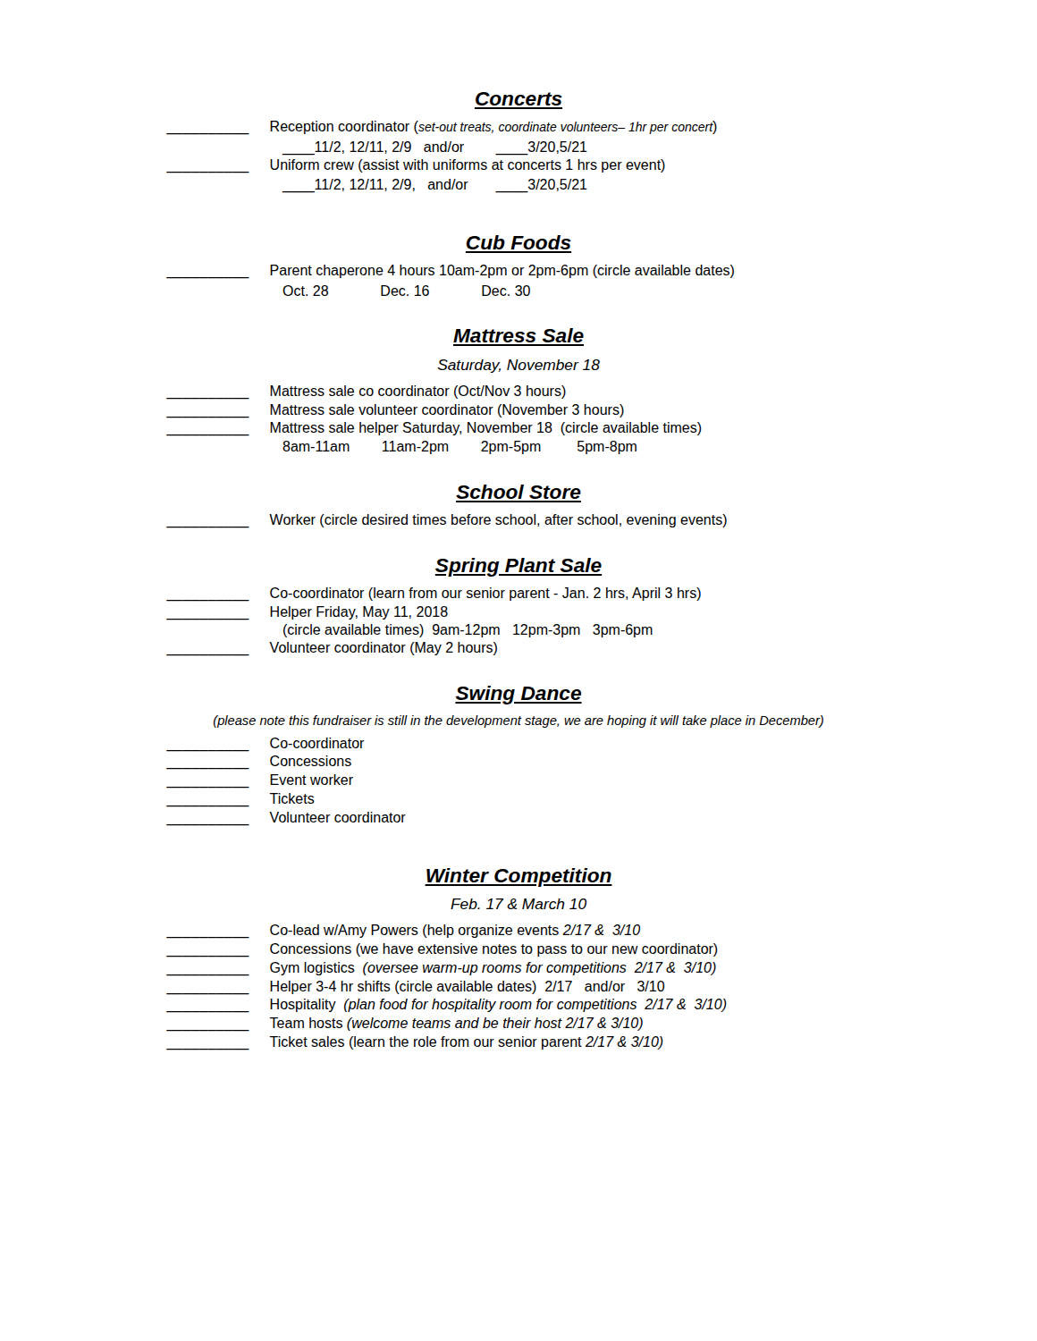Concerts
__________
Reception coordinator (set-out treats, coordinate volunteers– 1hr per concert)
____11/2, 12/11, 2/9 and/or ____3/20,5/21
__________
Uniform crew (assist with uniforms at concerts 1 hrs per event)
____11/2, 12/11, 2/9, and/or ____3/20,5/21
Cub Foods
__________
Parent chaperone 4 hours 10am-2pm or 2pm-6pm (circle available dates)
Oct. 28 Dec. 16 Dec. 30
Mattress Sale
Saturday, November 18
__________
Mattress sale co coordinator (Oct/Nov 3 hours)
__________
Mattress sale volunteer coordinator (November 3 hours)
__________
Mattress sale helper Saturday, November 18 (circle available times)
8am-11am 11am-2pm 2pm-5pm 5pm-8pm
School Store
__________
Worker (circle desired times before school, after school, evening events)
Spring Plant Sale
__________
Co-coordinator (learn from our senior parent - Jan. 2 hrs, April 3 hrs)
__________
Helper Friday, May 11, 2018
(circle available times) 9am-12pm 12pm-3pm 3pm-6pm
__________
Volunteer coordinator (May 2 hours)
Swing Dance
(please note this fundraiser is still in the development stage, we are hoping it will take place in December)
__________
Co-coordinator
__________
Concessions
__________
Event worker
__________
Tickets
__________
Volunteer coordinator
Winter Competition
Feb. 17 & March 10
__________
Co-lead w/Amy Powers (help organize events 2/17 & 3/10
__________
Concessions (we have extensive notes to pass to our new coordinator)
__________
Gym logistics (oversee warm-up rooms for competitions 2/17 & 3/10)
__________
Helper 3-4 hr shifts (circle available dates) 2/17 and/or 3/10
__________
Hospitality (plan food for hospitality room for competitions 2/17 & 3/10)
__________
Team hosts (welcome teams and be their host 2/17 & 3/10)
__________
Ticket sales (learn the role from our senior parent 2/17 & 3/10)